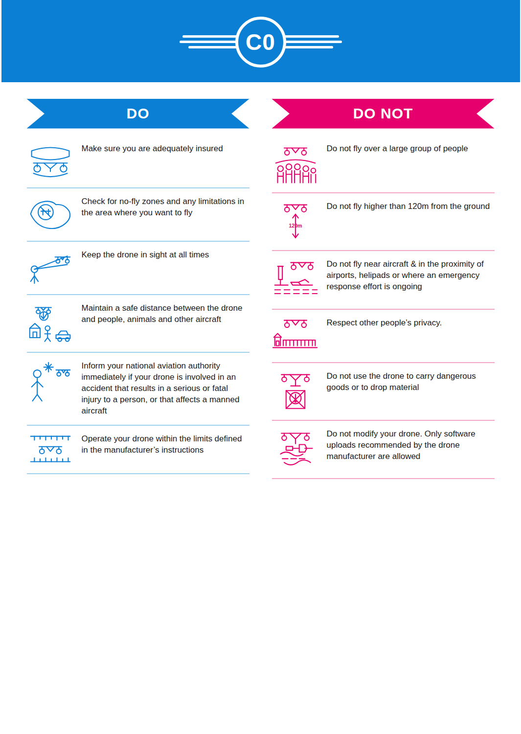C0
DO
Make sure you are adequately insured
Check for no-fly zones and any limitations in the area where you want to fly
Keep the drone in sight at all times
Maintain a safe distance between the drone and people, animals and other aircraft
Inform your national aviation authority immediately if your drone is involved in an accident that results in a serious or fatal injury to a person, or that affects a manned aircraft
Operate your drone within the limits defined in the manufacturer’s instructions
DO NOT
Do not fly over a large group of people
120m Do not fly higher than 120m from the ground
Do not fly near aircraft & in the proximity of airports, helipads or where an emergency response effort is ongoing
Respect other people’s privacy.
Do not use the drone to carry dangerous goods or to drop material
Do not modify your drone. Only software uploads recommended by the drone manufacturer are allowed